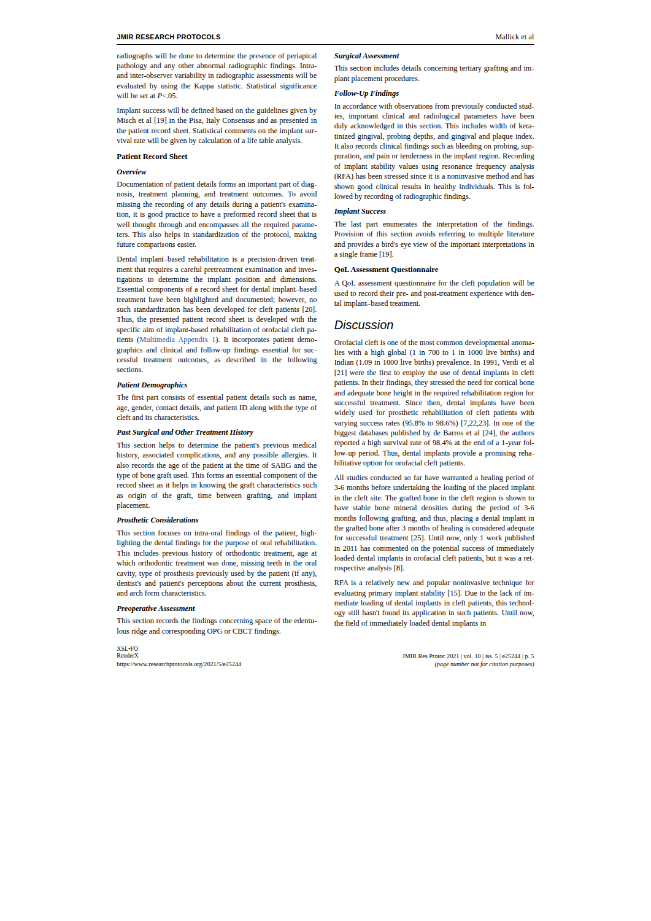JMIR RESEARCH PROTOCOLS
Mallick et al
radiographs will be done to determine the presence of periapical pathology and any other abnormal radiographic findings. Intra- and inter-observer variability in radiographic assessments will be evaluated by using the Kappa statistic. Statistical significance will be set at P<.05.
Implant success will be defined based on the guidelines given by Misch et al [19] in the Pisa, Italy Consensus and as presented in the patient record sheet. Statistical comments on the implant survival rate will be given by calculation of a life table analysis.
Patient Record Sheet
Overview
Documentation of patient details forms an important part of diagnosis, treatment planning, and treatment outcomes. To avoid missing the recording of any details during a patient's examination, it is good practice to have a preformed record sheet that is well thought through and encompasses all the required parameters. This also helps in standardization of the protocol, making future comparisons easier.
Dental implant–based rehabilitation is a precision-driven treatment that requires a careful pretreatment examination and investigations to determine the implant position and dimensions. Essential components of a record sheet for dental implant–based treatment have been highlighted and documented; however, no such standardization has been developed for cleft patients [20]. Thus, the presented patient record sheet is developed with the specific aim of implant-based rehabilitation of orofacial cleft patients (Multimedia Appendix 1). It incorporates patient demographics and clinical and follow-up findings essential for successful treatment outcomes, as described in the following sections.
Patient Demographics
The first part consists of essential patient details such as name, age, gender, contact details, and patient ID along with the type of cleft and its characteristics.
Past Surgical and Other Treatment History
This section helps to determine the patient's previous medical history, associated complications, and any possible allergies. It also records the age of the patient at the time of SABG and the type of bone graft used. This forms an essential component of the record sheet as it helps in knowing the graft characteristics such as origin of the graft, time between grafting, and implant placement.
Prosthetic Considerations
This section focuses on intra-oral findings of the patient, highlighting the dental findings for the purpose of oral rehabilitation. This includes previous history of orthodontic treatment, age at which orthodontic treatment was done, missing teeth in the oral cavity, type of prosthesis previously used by the patient (if any), dentist's and patient's perceptions about the current prosthesis, and arch form characteristics.
Preoperative Assessment
This section records the findings concerning space of the edentulous ridge and corresponding OPG or CBCT findings.
Surgical Assessment
This section includes details concerning tertiary grafting and implant placement procedures.
Follow-Up Findings
In accordance with observations from previously conducted studies, important clinical and radiological parameters have been duly acknowledged in this section. This includes width of keratinized gingival, probing depths, and gingival and plaque index. It also records clinical findings such as bleeding on probing, suppuration, and pain or tenderness in the implant region. Recording of implant stability values using resonance frequency analysis (RFA) has been stressed since it is a noninvasive method and has shown good clinical results in healthy individuals. This is followed by recording of radiographic findings.
Implant Success
The last part enumerates the interpretation of the findings. Provision of this section avoids referring to multiple literature and provides a bird's eye view of the important interpretations in a single frame [19].
QoL Assessment Questionnaire
A QoL assessment questionnaire for the cleft population will be used to record their pre- and post-treatment experience with dental implant–based treatment.
Discussion
Orofacial cleft is one of the most common developmental anomalies with a high global (1 in 700 to 1 in 1000 live births) and Indian (1.09 in 1000 live births) prevalence. In 1991, Verdi et al [21] were the first to employ the use of dental implants in cleft patients. In their findings, they stressed the need for cortical bone and adequate bone height in the required rehabilitation region for successful treatment. Since then, dental implants have been widely used for prosthetic rehabilitation of cleft patients with varying success rates (95.8% to 98.6%) [7,22,23]. In one of the biggest databases published by de Barros et al [24], the authors reported a high survival rate of 98.4% at the end of a 1-year follow-up period. Thus, dental implants provide a promising rehabilitative option for orofacial cleft patients.
All studies conducted so far have warranted a healing period of 3-6 months before undertaking the loading of the placed implant in the cleft site. The grafted bone in the cleft region is shown to have stable bone mineral densities during the period of 3-6 months following grafting, and thus, placing a dental implant in the grafted bone after 3 months of healing is considered adequate for successful treatment [25]. Until now, only 1 work published in 2011 has commented on the potential success of immediately loaded dental implants in orofacial cleft patients, but it was a retrospective analysis [8].
RFA is a relatively new and popular noninvasive technique for evaluating primary implant stability [15]. Due to the lack of immediate loading of dental implants in cleft patients, this technology still hasn't found its application in such patients. Until now, the field of immediately loaded dental implants in
https://www.researchprotocols.org/2021/5/e25244
JMIR Res Protoc 2021 | vol. 10 | iss. 5 | e25244 | p. 5
(page number not for citation purposes)
XSL•FO
RenderX